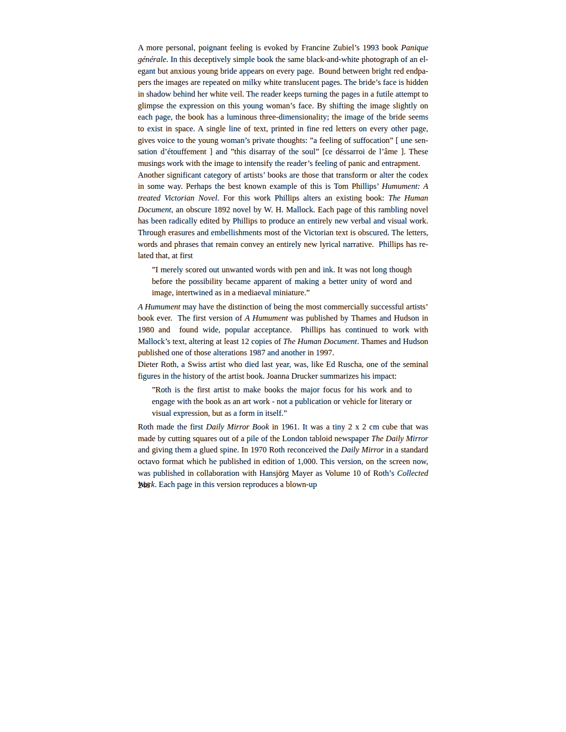A more personal, poignant feeling is evoked by Francine Zubiel’s 1993 book Panique générale. In this deceptively simple book the same black-and-white photograph of an elegant but anxious young bride appears on every page. Bound between bright red endpapers the images are repeated on milky white translucent pages. The bride’s face is hidden in shadow behind her white veil. The reader keeps turning the pages in a futile attempt to glimpse the expression on this young woman’s face. By shifting the image slightly on each page, the book has a luminous three-dimensionality; the image of the bride seems to exist in space. A single line of text, printed in fine red letters on every other page, gives voice to the young woman’s private thoughts: ”a feeling of suffocation” [ une sensation d’étouffement ] and ”this disarray of the soul” [ce déssarroi de l’âme ]. These musings work with the image to intensify the reader’s feeling of panic and entrapment.
Another significant category of artists’ books are those that transform or alter the codex in some way. Perhaps the best known example of this is Tom Phillips’ Humument: A treated Victorian Novel. For this work Phillips alters an existing book: The Human Document, an obscure 1892 novel by W. H. Mallock. Each page of this rambling novel has been radically edited by Phillips to produce an entirely new verbal and visual work. Through erasures and embellishments most of the Victorian text is obscured. The letters, words and phrases that remain convey an entirely new lyrical narrative. Phillips has related that, at first
”I merely scored out unwanted words with pen and ink. It was not long though before the possibility became apparent of making a better unity of word and image, intertwined as in a mediaeval miniature.”
A Humument may have the distinction of being the most commercially successful artists’ book ever. The first version of A Humument was published by Thames and Hudson in 1980 and found wide, popular acceptance. Phillips has continued to work with Mallock’s text, altering at least 12 copies of The Human Document. Thames and Hudson published one of those alterations 1987 and another in 1997.
Dieter Roth, a Swiss artist who died last year, was, like Ed Ruscha, one of the seminal figures in the history of the artist book. Joanna Drucker summarizes his impact:
”Roth is the first artist to make books the major focus for his work and to engage with the book as an art work - not a publication or vehicle for literary or visual expression, but as a form in itself.”
Roth made the first Daily Mirror Book in 1961. It was a tiny 2 x 2 cm cube that was made by cutting squares out of a pile of the London tabloid newspaper The Daily Mirror and giving them a glued spine. In 1970 Roth reconceived the Daily Mirror in a standard octavo format which he published in edition of 1,000. This version, on the screen now, was published in collaboration with Hansjörg Mayer as Volume 10 of Roth’s Collected Work. Each page in this version reproduces a blown-up
246